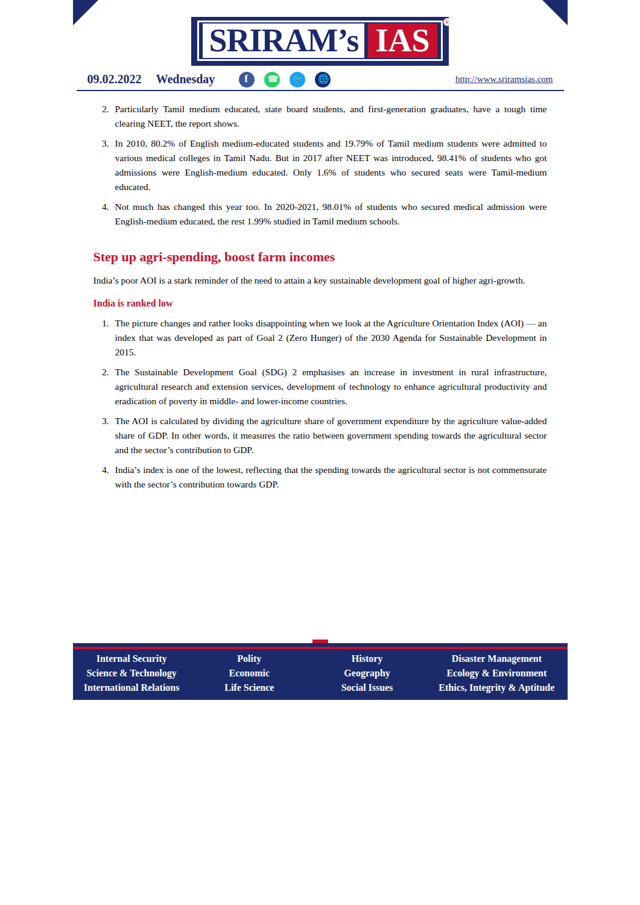SRIRAM’s
IAS
®
09.02.2022 Wednesday http://www.sriramsias.com
Particularly Tamil medium educated, state board students, and first-generation graduates, have a tough time clearing NEET, the report shows.
In 2010, 80.2% of English medium-educated students and 19.79% of Tamil medium students were admitted to various medical colleges in Tamil Nadu. But in 2017 after NEET was introduced, 98.41% of students who got admissions were English-medium educated. Only 1.6% of students who secured seats were Tamil-medium educated.
Not much has changed this year too. In 2020-2021, 98.01% of students who secured medical admission were English-medium educated, the rest 1.99% studied in Tamil medium schools.
Step up agri-spending, boost farm incomes
India’s poor AOI is a stark reminder of the need to attain a key sustainable development goal of higher agri-growth.
India is ranked low
The picture changes and rather looks disappointing when we look at the Agriculture Orientation Index (AOI) — an index that was developed as part of Goal 2 (Zero Hunger) of the 2030 Agenda for Sustainable Development in 2015.
The Sustainable Development Goal (SDG) 2 emphasises an increase in investment in rural infrastructure, agricultural research and extension services, development of technology to enhance agricultural productivity and eradication of poverty in middle- and lower-income countries.
The AOI is calculated by dividing the agriculture share of government expenditure by the agriculture value-added share of GDP. In other words, it measures the ratio between government spending towards the agricultural sector and the sector’s contribution to GDP.
India’s index is one of the lowest, reflecting that the spending towards the agricultural sector is not commensurate with the sector’s contribution towards GDP.
3
Internal Security
Polity
History
Disaster Management
Science & Technology
Economic
Geography
Ecology & Environment
International Relations
Life Science
Social Issues
Ethics, Integrity & Aptitude